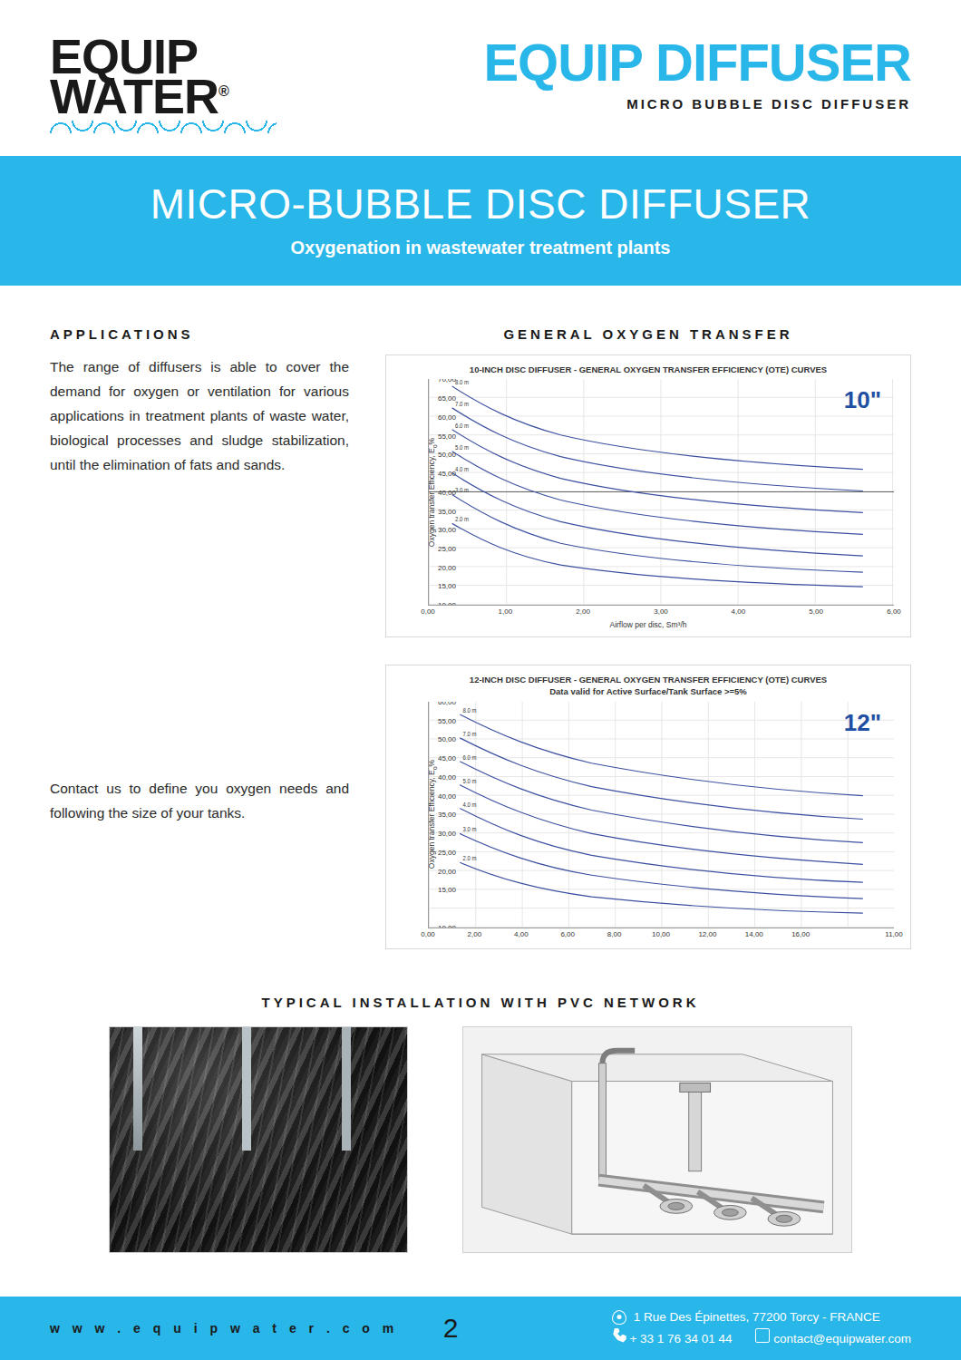EQUIP
WATER®
EQUIP DIFFUSER
MICRO BUBBLE DISC DIFFUSER
MICRO-BUBBLE DISC DIFFUSER
Oxygenation in wastewater treatment plants
APPLICATIONS
The range of diffusers is able to cover the demand for oxygen or ventilation for various applications in treatment plants of waste water, biological processes and sludge stabilization, until the elimination of fats and sands.
Contact us to define you oxygen needs and following the size of your tanks.
GENERAL OXYGEN TRANSFER
10-INCH DISC DIFFUSER - GENERAL OXYGEN TRANSFER EFFICIENCY (OTE) CURVES
10"
8.0 m 7.0 m 6.0 m 5.0 m 4.0 m 3.0 m 2.0 m
70,00 65,00 60,00 55,00 50,00 45,00 40,00 35,00 30,00 25,00 20,00 15,00 10,00
Oxygen transfer Efficiency, Eo%
0,00 1,00 2,00 3,00 4,00 5,00 6,00
Airflow per disc, Sm³/h
12-INCH DISC DIFFUSER - GENERAL OXYGEN TRANSFER EFFICIENCY (OTE) CURVES
Data valid for Active Surface/Tank Surface >=5%
12"
8.0 m 7.0 m 6.0 m 5.0 m 4.0 m 3.0 m 2.0 m
60,00 55,00 50,00 45,00 40,00 40,00 35,00 30,00 25,00 20,00 15,00 10,00
Oxygen transfer Efficiency, Eo%
0,00 2,00 4,00 6,00 8,00 10,00 12,00 14,00 16,00 11,00
TYPICAL INSTALLATION WITH PVC NETWORK
w w w . e q u i p w a t e r . c o m
2
1 Rue Des Épinettes, 77200 Torcy - FRANCE
+ 33 1 76 34 01 44 contact@equipwater.com